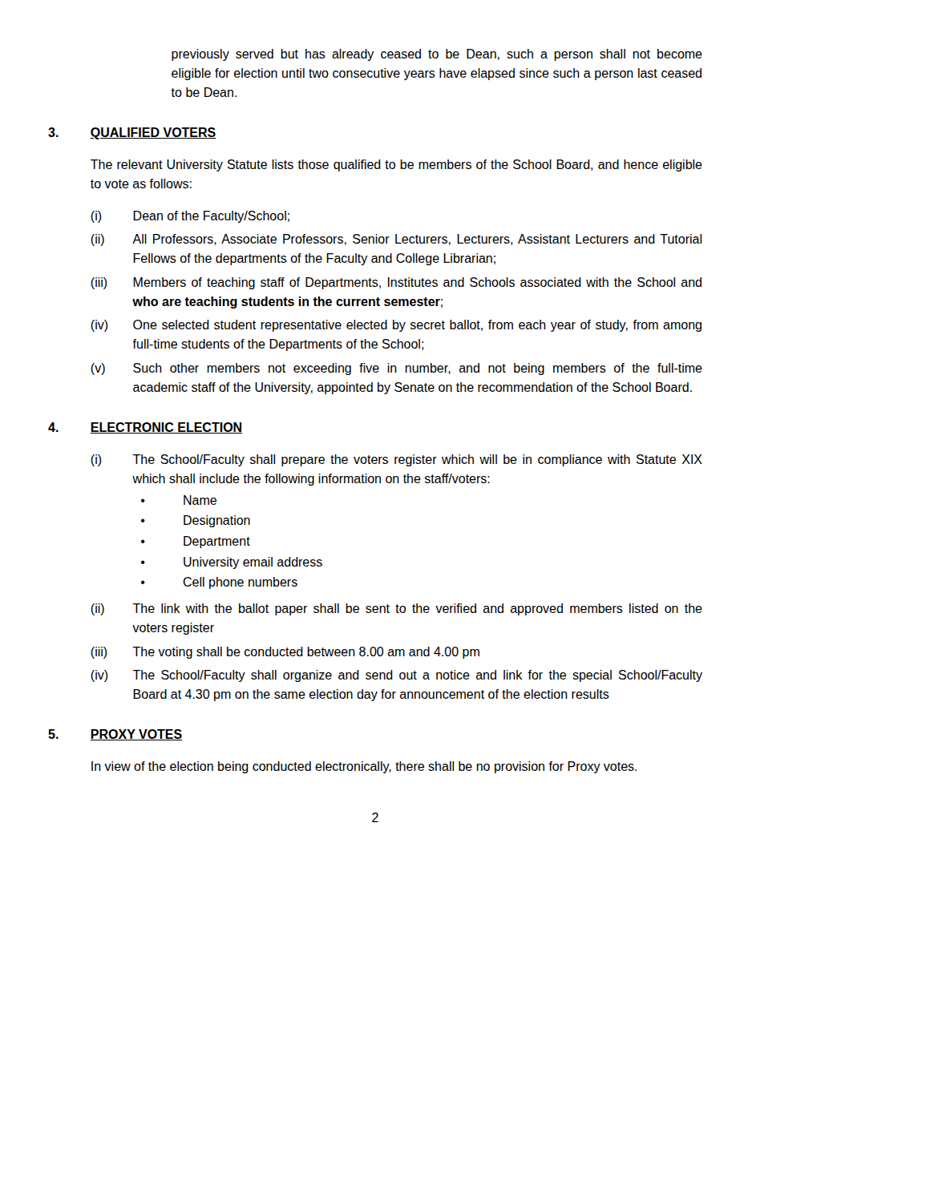previously served but has already ceased to be Dean, such a person shall not become eligible for election until two consecutive years have elapsed since such a person last ceased to be Dean.
3. QUALIFIED VOTERS
The relevant University Statute lists those qualified to be members of the School Board, and hence eligible to vote as follows:
(i) Dean of the Faculty/School;
(ii) All Professors, Associate Professors, Senior Lecturers, Lecturers, Assistant Lecturers and Tutorial Fellows of the departments of the Faculty and College Librarian;
(iii) Members of teaching staff of Departments, Institutes and Schools associated with the School and who are teaching students in the current semester;
(iv) One selected student representative elected by secret ballot, from each year of study, from among full-time students of the Departments of the School;
(v) Such other members not exceeding five in number, and not being members of the full-time academic staff of the University, appointed by Senate on the recommendation of the School Board.
4. ELECTRONIC ELECTION
(i) The School/Faculty shall prepare the voters register which will be in compliance with Statute XIX which shall include the following information on the staff/voters:
Name
Designation
Department
University email address
Cell phone numbers
(ii) The link with the ballot paper shall be sent to the verified and approved members listed on the voters register
(iii) The voting shall be conducted between 8.00 am and 4.00 pm
(iv) The School/Faculty shall organize and send out a notice and link for the special School/Faculty Board at 4.30 pm on the same election day for announcement of the election results
5. PROXY VOTES
In view of the election being conducted electronically, there shall be no provision for Proxy votes.
2